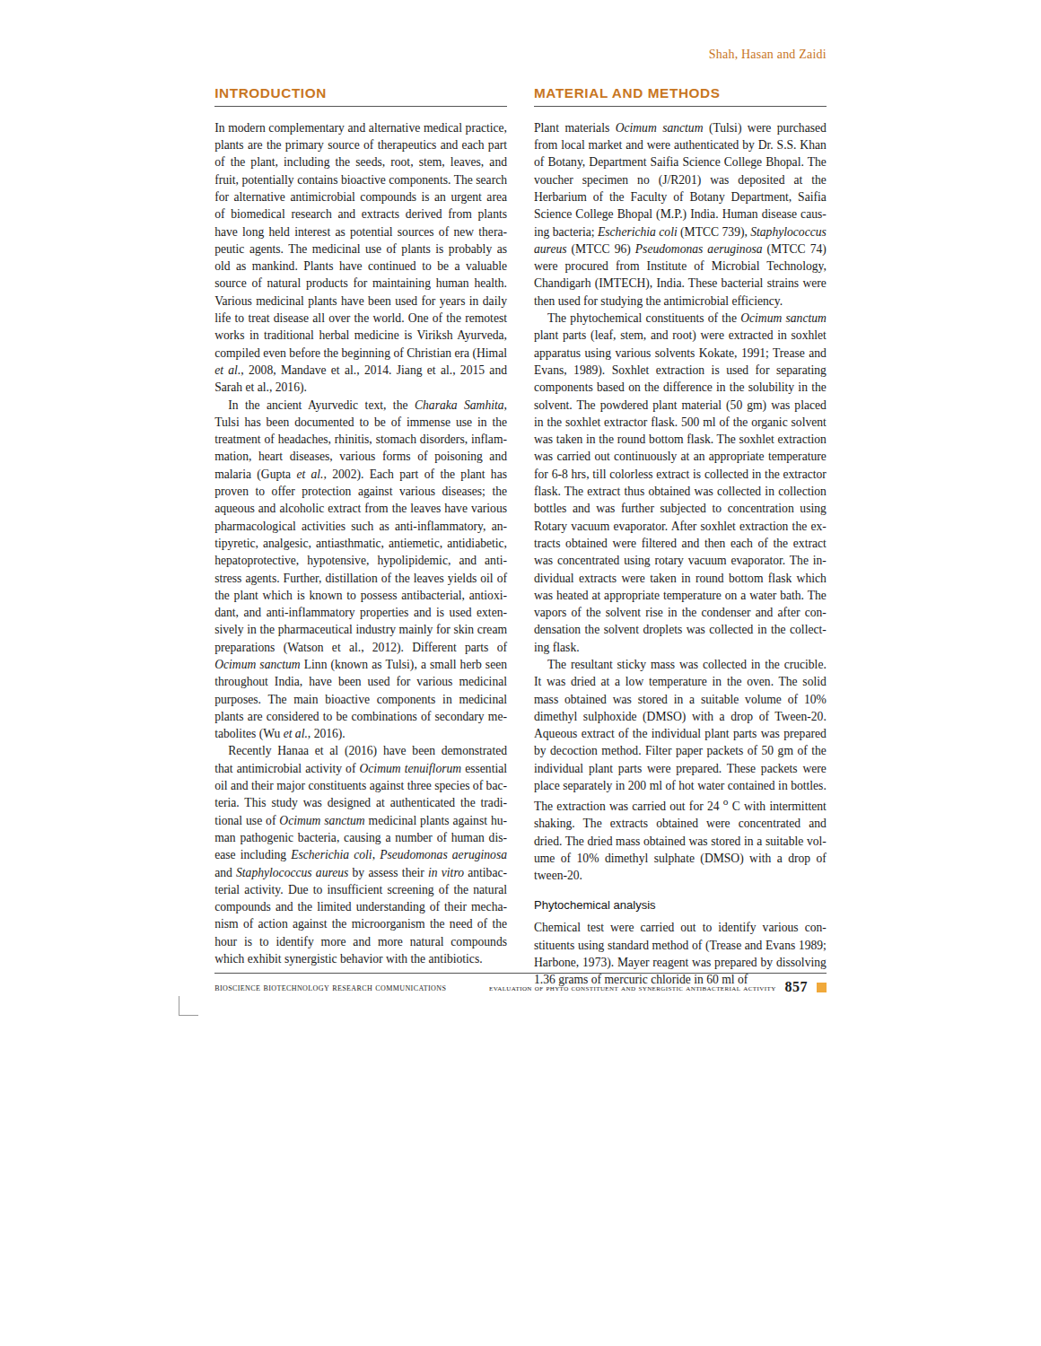Shah, Hasan and Zaidi
Introduction
In modern complementary and alternative medical practice, plants are the primary source of therapeutics and each part of the plant, including the seeds, root, stem, leaves, and fruit, potentially contains bioactive components. The search for alternative antimicrobial compounds is an urgent area of biomedical research and extracts derived from plants have long held interest as potential sources of new therapeutic agents. The medicinal use of plants is probably as old as mankind. Plants have continued to be a valuable source of natural products for maintaining human health. Various medicinal plants have been used for years in daily life to treat disease all over the world. One of the remotest works in traditional herbal medicine is Viriksh Ayurveda, compiled even before the beginning of Christian era (Himal et al., 2008, Mandave et al., 2014. Jiang et al., 2015 and Sarah et al., 2016).
In the ancient Ayurvedic text, the Charaka Samhita, Tulsi has been documented to be of immense use in the treatment of headaches, rhinitis, stomach disorders, inflammation, heart diseases, various forms of poisoning and malaria (Gupta et al., 2002). Each part of the plant has proven to offer protection against various diseases; the aqueous and alcoholic extract from the leaves have various pharmacological activities such as anti-inflammatory, antipyretic, analgesic, antiasthmatic, antiemetic, antidiabetic, hepatoprotective, hypotensive, hypolipidemic, and antistress agents. Further, distillation of the leaves yields oil of the plant which is known to possess antibacterial, antioxidant, and anti-inflammatory properties and is used extensively in the pharmaceutical industry mainly for skin cream preparations (Watson et al., 2012). Different parts of Ocimum sanctum Linn (known as Tulsi), a small herb seen throughout India, have been used for various medicinal purposes. The main bioactive components in medicinal plants are considered to be combinations of secondary metabolites (Wu et al., 2016).
Recently Hanaa et al (2016) have been demonstrated that antimicrobial activity of Ocimum tenuiflorum essential oil and their major constituents against three species of bacteria. This study was designed at authenticated the traditional use of Ocimum sanctum medicinal plants against human pathogenic bacteria, causing a number of human disease including Escherichia coli, Pseudomonas aeruginosa and Staphylococcus aureus by assess their in vitro antibacterial activity. Due to insufficient screening of the natural compounds and the limited understanding of their mechanism of action against the microorganism the need of the hour is to identify more and more natural compounds which exhibit synergistic behavior with the antibiotics.
Material and Methods
Plant materials Ocimum sanctum (Tulsi) were purchased from local market and were authenticated by Dr. S.S. Khan of Botany, Department Saifia Science College Bhopal. The voucher specimen no (J/R201) was deposited at the Herbarium of the Faculty of Botany Department, Saifia Science College Bhopal (M.P.) India. Human disease causing bacteria; Escherichia coli (MTCC 739), Staphylococcus aureus (MTCC 96) Pseudomonas aeruginosa (MTCC 74) were procured from Institute of Microbial Technology, Chandigarh (IMTECH), India. These bacterial strains were then used for studying the antimicrobial efficiency.
The phytochemical constituents of the Ocimum sanctum plant parts (leaf, stem, and root) were extracted in soxhlet apparatus using various solvents Kokate, 1991; Trease and Evans, 1989). Soxhlet extraction is used for separating components based on the difference in the solubility in the solvent. The powdered plant material (50 gm) was placed in the soxhlet extractor flask. 500 ml of the organic solvent was taken in the round bottom flask. The soxhlet extraction was carried out continuously at an appropriate temperature for 6-8 hrs, till colorless extract is collected in the extractor flask. The extract thus obtained was collected in collection bottles and was further subjected to concentration using Rotary vacuum evaporator. After soxhlet extraction the extracts obtained were filtered and then each of the extract was concentrated using rotary vacuum evaporator. The individual extracts were taken in round bottom flask which was heated at appropriate temperature on a water bath. The vapors of the solvent rise in the condenser and after condensation the solvent droplets was collected in the collecting flask.
The resultant sticky mass was collected in the crucible. It was dried at a low temperature in the oven. The solid mass obtained was stored in a suitable volume of 10% dimethyl sulphoxide (DMSO) with a drop of Tween-20. Aqueous extract of the individual plant parts was prepared by decoction method. Filter paper packets of 50 gm of the individual plant parts were prepared. These packets were place separately in 200 ml of hot water contained in bottles. The extraction was carried out for 24 o C with intermittent shaking. The extracts obtained were concentrated and dried. The dried mass obtained was stored in a suitable volume of 10% dimethyl sulphate (DMSO) with a drop of tween-20.
Phytochemical analysis
Chemical test were carried out to identify various constituents using standard method of (Trease and Evans 1989; Harbone, 1973). Mayer reagent was prepared by dissolving 1.36 grams of mercuric chloride in 60 ml of
Bioscience Biotechnology Research Communications
Evaluation of Phyto Constituent and Synergistic Antibacterial Activity 857